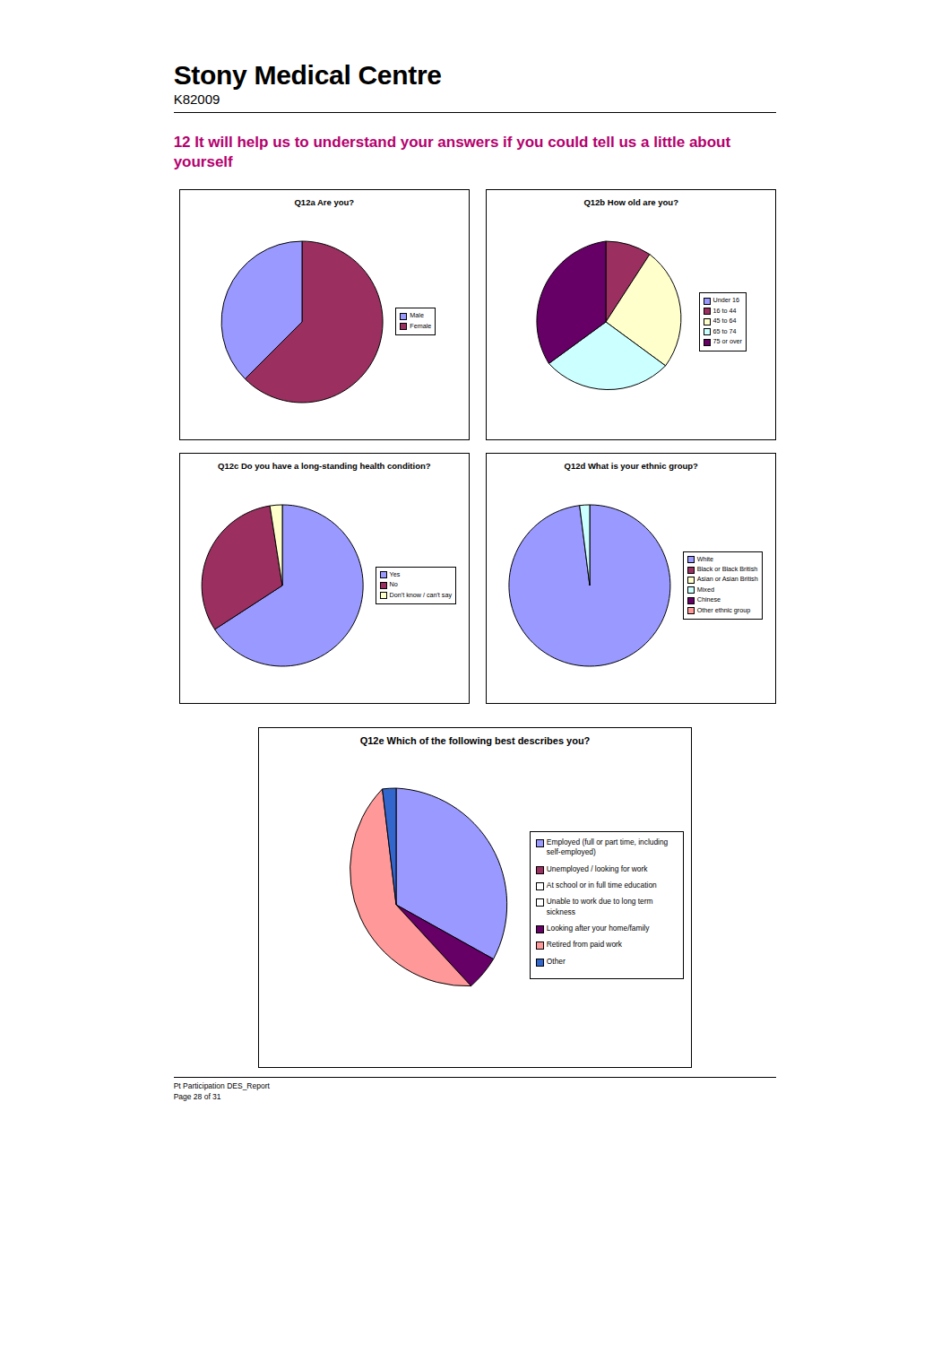Stony Medical Centre
K82009
12 It will help us to understand your answers if you could tell us a little about yourself
Q12a Are you?
Male
Female
Q12b How old are you?
Under 16
16 to 44
45 to 64
65 to 74
75 or over
Q12c Do you have a long-standing health condition?
Yes
No
Don't know / can't say
Q12d What is your ethnic group?
White
Black or Black British
Asian or Asian British
Mixed
Chinese
Other ethnic group
Q12e Which of the following best describes you?
Employed (full or part time, including self-employed)
Unemployed / looking for work
At school or in full time education
Unable to work due to long term sickness
Looking after your home/family
Retired from paid work
Other
Pt Participation DES_Report
Page 28 of 31